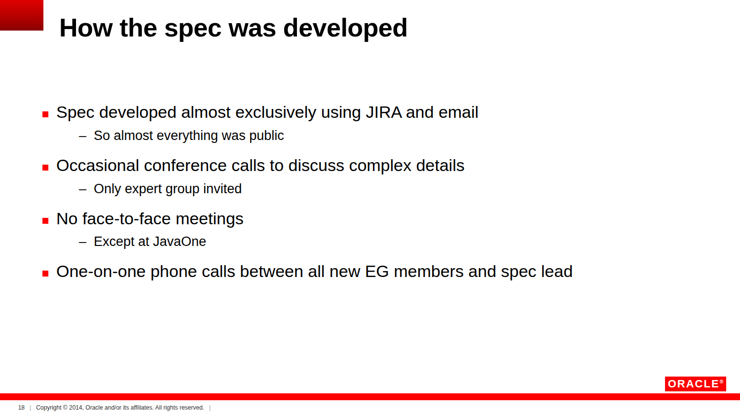How the spec was developed
Spec developed almost exclusively using JIRA and email
So almost everything was public
Occasional conference calls to discuss complex details
Only expert group invited
No face-to-face meetings
Except at JavaOne
One-on-one phone calls between all new EG members and spec lead
ORACLE®
18 | Copyright © 2014, Oracle and/or its affiliates. All rights reserved. |